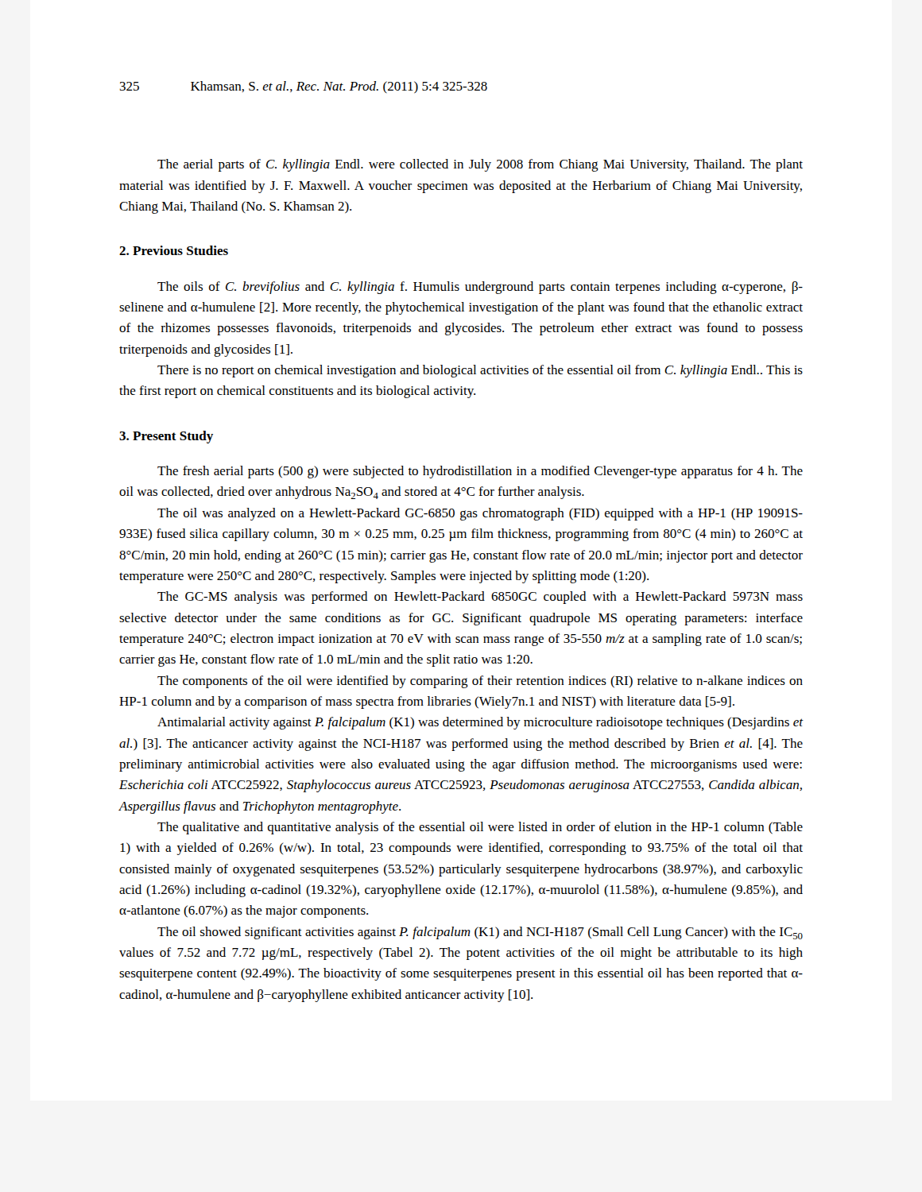325 Khamsan, S. et al., Rec. Nat. Prod. (2011) 5:4 325-328
The aerial parts of C. kyllingia Endl. were collected in July 2008 from Chiang Mai University, Thailand. The plant material was identified by J. F. Maxwell. A voucher specimen was deposited at the Herbarium of Chiang Mai University, Chiang Mai, Thailand (No. S. Khamsan 2).
2. Previous Studies
The oils of C. brevifolius and C. kyllingia f. Humulis underground parts contain terpenes including α-cyperone, β-selinene and α-humulene [2]. More recently, the phytochemical investigation of the plant was found that the ethanolic extract of the rhizomes possesses flavonoids, triterpenoids and glycosides. The petroleum ether extract was found to possess triterpenoids and glycosides [1].
There is no report on chemical investigation and biological activities of the essential oil from C. kyllingia Endl.. This is the first report on chemical constituents and its biological activity.
3. Present Study
The fresh aerial parts (500 g) were subjected to hydrodistillation in a modified Clevenger-type apparatus for 4 h. The oil was collected, dried over anhydrous Na2SO4 and stored at 4°C for further analysis.
The oil was analyzed on a Hewlett-Packard GC-6850 gas chromatograph (FID) equipped with a HP-1 (HP 19091S-933E) fused silica capillary column, 30 m × 0.25 mm, 0.25 µm film thickness, programming from 80°C (4 min) to 260°C at 8°C/min, 20 min hold, ending at 260°C (15 min); carrier gas He, constant flow rate of 20.0 mL/min; injector port and detector temperature were 250°C and 280°C, respectively. Samples were injected by splitting mode (1:20).
The GC-MS analysis was performed on Hewlett-Packard 6850GC coupled with a Hewlett-Packard 5973N mass selective detector under the same conditions as for GC. Significant quadrupole MS operating parameters: interface temperature 240°C; electron impact ionization at 70 eV with scan mass range of 35-550 m/z at a sampling rate of 1.0 scan/s; carrier gas He, constant flow rate of 1.0 mL/min and the split ratio was 1:20.
The components of the oil were identified by comparing of their retention indices (RI) relative to n-alkane indices on HP-1 column and by a comparison of mass spectra from libraries (Wiely7n.1 and NIST) with literature data [5-9].
Antimalarial activity against P. falcipalum (K1) was determined by microculture radioisotope techniques (Desjardins et al.) [3]. The anticancer activity against the NCI-H187 was performed using the method described by Brien et al. [4]. The preliminary antimicrobial activities were also evaluated using the agar diffusion method. The microorganisms used were: Escherichia coli ATCC25922, Staphylococcus aureus ATCC25923, Pseudomonas aeruginosa ATCC27553, Candida albican, Aspergillus flavus and Trichophyton mentagrophyte.
The qualitative and quantitative analysis of the essential oil were listed in order of elution in the HP-1 column (Table 1) with a yielded of 0.26% (w/w). In total, 23 compounds were identified, corresponding to 93.75% of the total oil that consisted mainly of oxygenated sesquiterpenes (53.52%) particularly sesquiterpene hydrocarbons (38.97%), and carboxylic acid (1.26%) including α-cadinol (19.32%), caryophyllene oxide (12.17%), α-muurolol (11.58%), α-humulene (9.85%), and α-atlantone (6.07%) as the major components.
The oil showed significant activities against P. falcipalum (K1) and NCI-H187 (Small Cell Lung Cancer) with the IC50 values of 7.52 and 7.72 µg/mL, respectively (Tabel 2). The potent activities of the oil might be attributable to its high sesquiterpene content (92.49%). The bioactivity of some sesquiterpenes present in this essential oil has been reported that α- cadinol, α-humulene and β−caryophyllene exhibited anticancer activity [10].